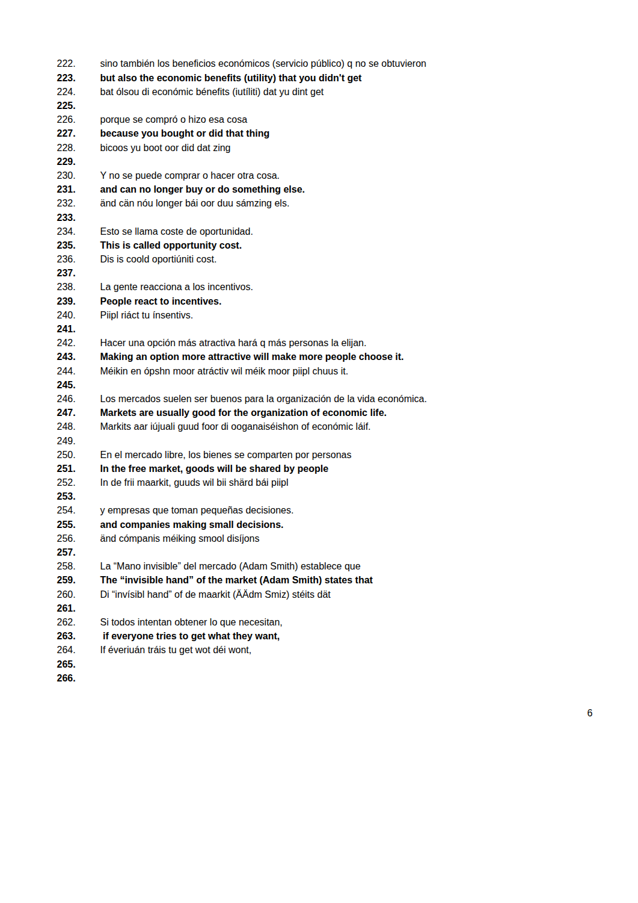| 222. | sino también los beneficios económicos (servicio público) q no se obtuvieron |
| 223. | but also the economic benefits (utility) that you didn't get |
| 224. | bat ólsou di económic bénefits (iutíliti) dat yu dint get |
| 225. | |
| 226. | porque se compró o hizo esa cosa |
| 227. | because you bought or did that thing |
| 228. | bicoos yu boot oor did dat zing |
| 229. | |
| 230. | Y no se puede comprar o hacer otra cosa. |
| 231. | and can no longer buy or do something else. |
| 232. | änd cän nóu longer bái oor duu sámzing els. |
| 233. | |
| 234. | Esto se llama coste de oportunidad. |
| 235. | This is called opportunity cost. |
| 236. | Dis is coold oportiúniti cost. |
| 237. | |
| 238. | La gente reacciona a los incentivos. |
| 239. | People react to incentives. |
| 240. | Piipl riáct tu ínsentivs. |
| 241. | |
| 242. | Hacer una opción más atractiva hará q más personas la elijan. |
| 243. | Making an option more attractive will make more people choose it. |
| 244. | Méikin en ópshn moor atráctiv wil méik moor piipl chuus it. |
| 245. | |
| 246. | Los mercados suelen ser buenos para la organización de la vida económica. |
| 247. | Markets are usually good for the organization of economic life. |
| 248. | Markits aar iújuali guud foor di ooganaiséishon of económic láif. |
| 249. | |
| 250. | En el mercado libre, los bienes se comparten por personas |
| 251. | In the free market, goods will be shared by people |
| 252. | In de frii maarkit, guuds wil bii shärd bái piipl |
| 253. | |
| 254. | y empresas que toman pequeñas decisiones. |
| 255. | and companies making small decisions. |
| 256. | änd cómpanis méiking smool disíjons |
| 257. | |
| 258. | La “Mano invisible” del mercado (Adam Smith) establece que |
| 259. | The “invisible hand” of the market (Adam Smith) states that |
| 260. | Di “invísibl hand” of de maarkit (ÄÄdm Smiz) stéits dät |
| 261. | |
| 262. | Si todos intentan obtener lo que necesitan, |
| 263. | if everyone tries to get what they want, |
| 264. | If éveriuán tráis tu get wot déi wont, |
| 265. | |
| 266. | |
6